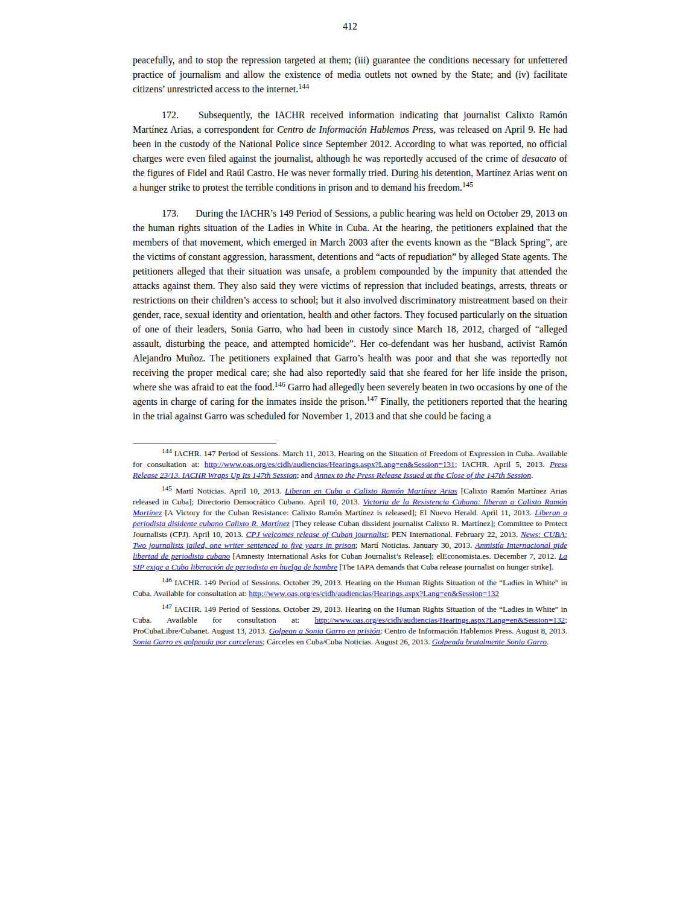412
peacefully, and to stop the repression targeted at them; (iii) guarantee the conditions necessary for unfettered practice of journalism and allow the existence of media outlets not owned by the State; and (iv) facilitate citizens’ unrestricted access to the internet.144
172. Subsequently, the IACHR received information indicating that journalist Calixto Ramón Martínez Arias, a correspondent for Centro de Información Hablemos Press, was released on April 9. He had been in the custody of the National Police since September 2012. According to what was reported, no official charges were even filed against the journalist, although he was reportedly accused of the crime of desacato of the figures of Fidel and Raúl Castro. He was never formally tried. During his detention, Martínez Arias went on a hunger strike to protest the terrible conditions in prison and to demand his freedom.145
173. During the IACHR’s 149 Period of Sessions, a public hearing was held on October 29, 2013 on the human rights situation of the Ladies in White in Cuba. At the hearing, the petitioners explained that the members of that movement, which emerged in March 2003 after the events known as the “Black Spring”, are the victims of constant aggression, harassment, detentions and “acts of repudiation” by alleged State agents. The petitioners alleged that their situation was unsafe, a problem compounded by the impunity that attended the attacks against them. They also said they were victims of repression that included beatings, arrests, threats or restrictions on their children’s access to school; but it also involved discriminatory mistreatment based on their gender, race, sexual identity and orientation, health and other factors. They focused particularly on the situation of one of their leaders, Sonia Garro, who had been in custody since March 18, 2012, charged of “alleged assault, disturbing the peace, and attempted homicide”. Her co-defendant was her husband, activist Ramón Alejandro Muñoz. The petitioners explained that Garro’s health was poor and that she was reportedly not receiving the proper medical care; she had also reportedly said that she feared for her life inside the prison, where she was afraid to eat the food.146 Garro had allegedly been severely beaten in two occasions by one of the agents in charge of caring for the inmates inside the prison.147 Finally, the petitioners reported that the hearing in the trial against Garro was scheduled for November 1, 2013 and that she could be facing a
144 IACHR. 147 Period of Sessions. March 11, 2013. Hearing on the Situation of Freedom of Expression in Cuba. Available for consultation at: http://www.oas.org/es/cidh/audiencias/Hearings.aspx?Lang=en&Session=131; IACHR. April 5, 2013. Press Release 23/13. IACHR Wraps Up Its 147th Session; and Annex to the Press Release Issued at the Close of the 147th Session.
145 Martí Noticias. April 10, 2013. Liberan en Cuba a Calixto Ramón Martínez Arias [Calixto Ramón Martínez Arias released in Cuba]; Directorio Democrático Cubano. April 10, 2013. Victoria de la Resistencia Cubana: liberan a Calixto Ramón Martínez [A Victory for the Cuban Resistance: Calixto Ramón Martínez is released]; El Nuevo Herald. April 11, 2013. Liberan a periodista disidente cubano Calixto R. Martínez [They release Cuban dissident journalist Calixto R. Martínez]; Committee to Protect Journalists (CPJ). April 10, 2013. CPJ welcomes release of Cuban journalist; PEN International. February 22, 2013. News: CUBA: Two journalists jailed, one writer sentenced to five years in prison; Martí Noticias. January 30, 2013. Amnistía Internacional pide libertad de periodista cubano [Amnesty International Asks for Cuban Journalist’s Release]; elEconomista.es. December 7, 2012. La SIP exige a Cuba liberación de periodista en huelga de hambre [The IAPA demands that Cuba release journalist on hunger strike].
146 IACHR. 149 Period of Sessions. October 29, 2013. Hearing on the Human Rights Situation of the “Ladies in White” in Cuba. Available for consultation at: http://www.oas.org/es/cidh/audiencias/Hearings.aspx?Lang=en&Session=132
147 IACHR. 149 Period of Sessions. October 29, 2013. Hearing on the Human Rights Situation of the “Ladies in White” in Cuba. Available for consultation at: http://www.oas.org/es/cidh/audiencias/Hearings.aspx?Lang=en&Session=132; ProCubaLibre/Cubanet. August 13, 2013. Golpean a Sonia Garro en prisión; Centro de Información Hablemos Press. August 8, 2013. Sonia Garro es golpeada por carceleras; Cárceles en Cuba/Cuba Noticias. August 26, 2013. Golpeada brutalmente Sonia Garro.